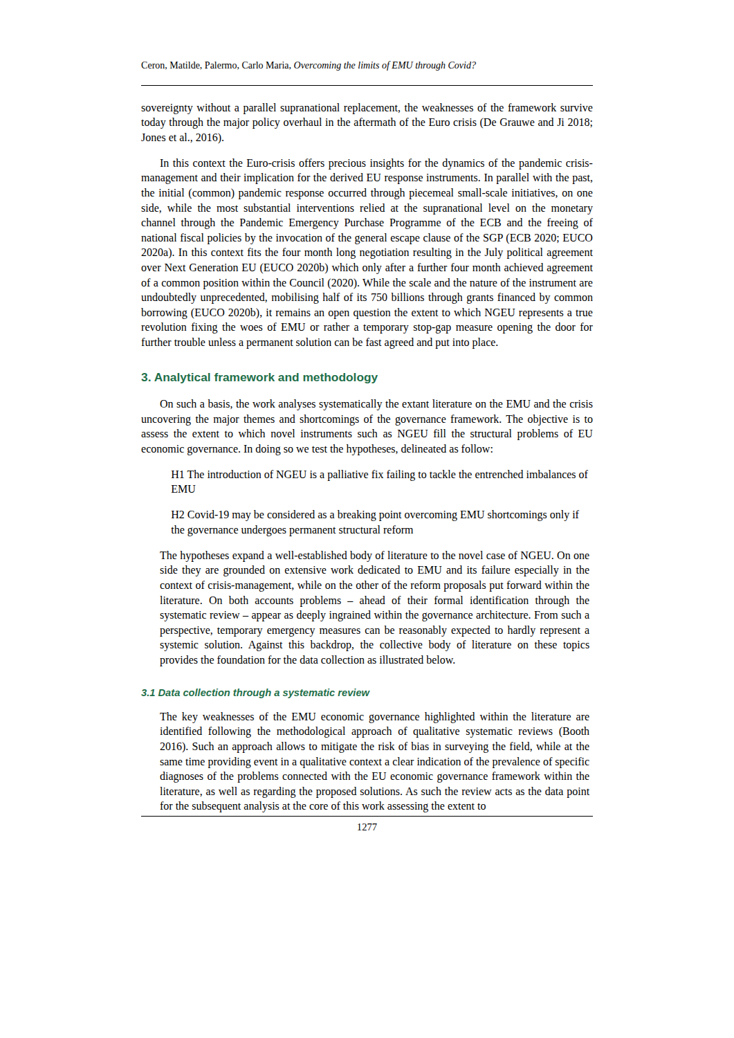Ceron, Matilde, Palermo, Carlo Maria, Overcoming the limits of EMU through Covid?
sovereignty without a parallel supranational replacement, the weaknesses of the framework survive today through the major policy overhaul in the aftermath of the Euro crisis (De Grauwe and Ji 2018; Jones et al., 2016).
In this context the Euro-crisis offers precious insights for the dynamics of the pandemic crisis-management and their implication for the derived EU response instruments. In parallel with the past, the initial (common) pandemic response occurred through piecemeal small-scale initiatives, on one side, while the most substantial interventions relied at the supranational level on the monetary channel through the Pandemic Emergency Purchase Programme of the ECB and the freeing of national fiscal policies by the invocation of the general escape clause of the SGP (ECB 2020; EUCO 2020a). In this context fits the four month long negotiation resulting in the July political agreement over Next Generation EU (EUCO 2020b) which only after a further four month achieved agreement of a common position within the Council (2020). While the scale and the nature of the instrument are undoubtedly unprecedented, mobilising half of its 750 billions through grants financed by common borrowing (EUCO 2020b), it remains an open question the extent to which NGEU represents a true revolution fixing the woes of EMU or rather a temporary stop-gap measure opening the door for further trouble unless a permanent solution can be fast agreed and put into place.
3. Analytical framework and methodology
On such a basis, the work analyses systematically the extant literature on the EMU and the crisis uncovering the major themes and shortcomings of the governance framework. The objective is to assess the extent to which novel instruments such as NGEU fill the structural problems of EU economic governance. In doing so we test the hypotheses, delineated as follow:
H1 The introduction of NGEU is a palliative fix failing to tackle the entrenched imbalances of EMU
H2 Covid-19 may be considered as a breaking point overcoming EMU shortcomings only if the governance undergoes permanent structural reform
The hypotheses expand a well-established body of literature to the novel case of NGEU. On one side they are grounded on extensive work dedicated to EMU and its failure especially in the context of crisis-management, while on the other of the reform proposals put forward within the literature. On both accounts problems – ahead of their formal identification through the systematic review – appear as deeply ingrained within the governance architecture. From such a perspective, temporary emergency measures can be reasonably expected to hardly represent a systemic solution. Against this backdrop, the collective body of literature on these topics provides the foundation for the data collection as illustrated below.
3.1 Data collection through a systematic review
The key weaknesses of the EMU economic governance highlighted within the literature are identified following the methodological approach of qualitative systematic reviews (Booth 2016). Such an approach allows to mitigate the risk of bias in surveying the field, while at the same time providing event in a qualitative context a clear indication of the prevalence of specific diagnoses of the problems connected with the EU economic governance framework within the literature, as well as regarding the proposed solutions. As such the review acts as the data point for the subsequent analysis at the core of this work assessing the extent to
1277